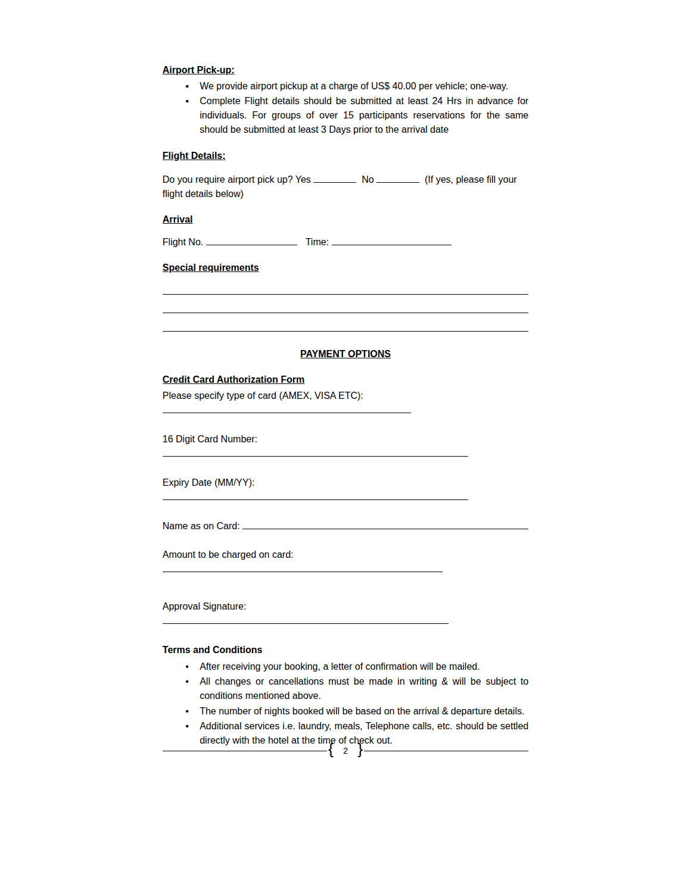Airport Pick-up:
We provide airport pickup at a charge of US$ 40.00 per vehicle; one-way.
Complete Flight details should be submitted at least 24 Hrs in advance for individuals. For groups of over 15 participants reservations for the same should be submitted at least 3 Days prior to the arrival date
Flight Details;
Do you require airport pick up? Yes No (If yes, please fill your flight details below)
Arrival
Flight No. Time:
Special requirements
PAYMENT OPTIONS
Credit Card Authorization Form
Please specify type of card (AMEX, VISA ETC):
16 Digit Card Number:
Expiry Date (MM/YY):
Name as on Card:
Amount to be charged on card:
Approval Signature:
Terms and Conditions
After receiving your booking, a letter of confirmation will be mailed.
All changes or cancellations must be made in writing & will be subject to conditions mentioned above.
The number of nights booked will be based on the arrival & departure details.
Additional services i.e. laundry, meals, Telephone calls, etc. should be settled directly with the hotel at the time of check out.
2